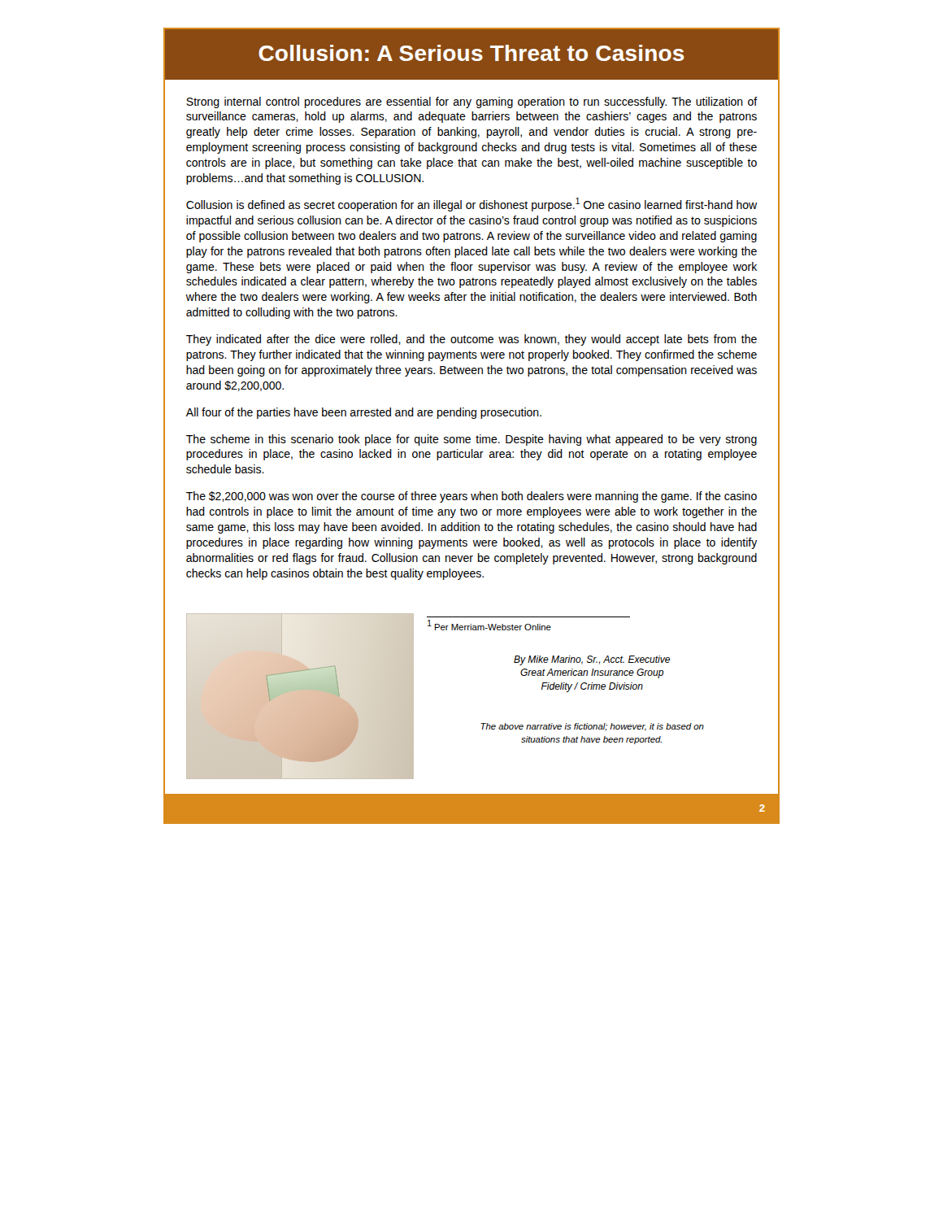Collusion: A Serious Threat to Casinos
Strong internal control procedures are essential for any gaming operation to run successfully. The utilization of surveillance cameras, hold up alarms, and adequate barriers between the cashiers’ cages and the patrons greatly help deter crime losses. Separation of banking, payroll, and vendor duties is crucial. A strong pre-employment screening process consisting of background checks and drug tests is vital. Sometimes all of these controls are in place, but something can take place that can make the best, well-oiled machine susceptible to problems…and that something is COLLUSION.
Collusion is defined as secret cooperation for an illegal or dishonest purpose.1 One casino learned first-hand how impactful and serious collusion can be. A director of the casino’s fraud control group was notified as to suspicions of possible collusion between two dealers and two patrons. A review of the surveillance video and related gaming play for the patrons revealed that both patrons often placed late call bets while the two dealers were working the game. These bets were placed or paid when the floor supervisor was busy. A review of the employee work schedules indicated a clear pattern, whereby the two patrons repeatedly played almost exclusively on the tables where the two dealers were working. A few weeks after the initial notification, the dealers were interviewed. Both admitted to colluding with the two patrons.
They indicated after the dice were rolled, and the outcome was known, they would accept late bets from the patrons. They further indicated that the winning payments were not properly booked. They confirmed the scheme had been going on for approximately three years. Between the two patrons, the total compensation received was around $2,200,000.
All four of the parties have been arrested and are pending prosecution.
The scheme in this scenario took place for quite some time. Despite having what appeared to be very strong procedures in place, the casino lacked in one particular area: they did not operate on a rotating employee schedule basis.
The $2,200,000 was won over the course of three years when both dealers were manning the game. If the casino had controls in place to limit the amount of time any two or more employees were able to work together in the same game, this loss may have been avoided. In addition to the rotating schedules, the casino should have had procedures in place regarding how winning payments were booked, as well as protocols in place to identify abnormalities or red flags for fraud. Collusion can never be completely prevented. However, strong background checks can help casinos obtain the best quality employees.
1 Per Merriam-Webster Online
By Mike Marino, Sr., Acct. Executive
Great American Insurance Group
Fidelity / Crime Division
The above narrative is fictional; however, it is based on
situations that have been reported.
2